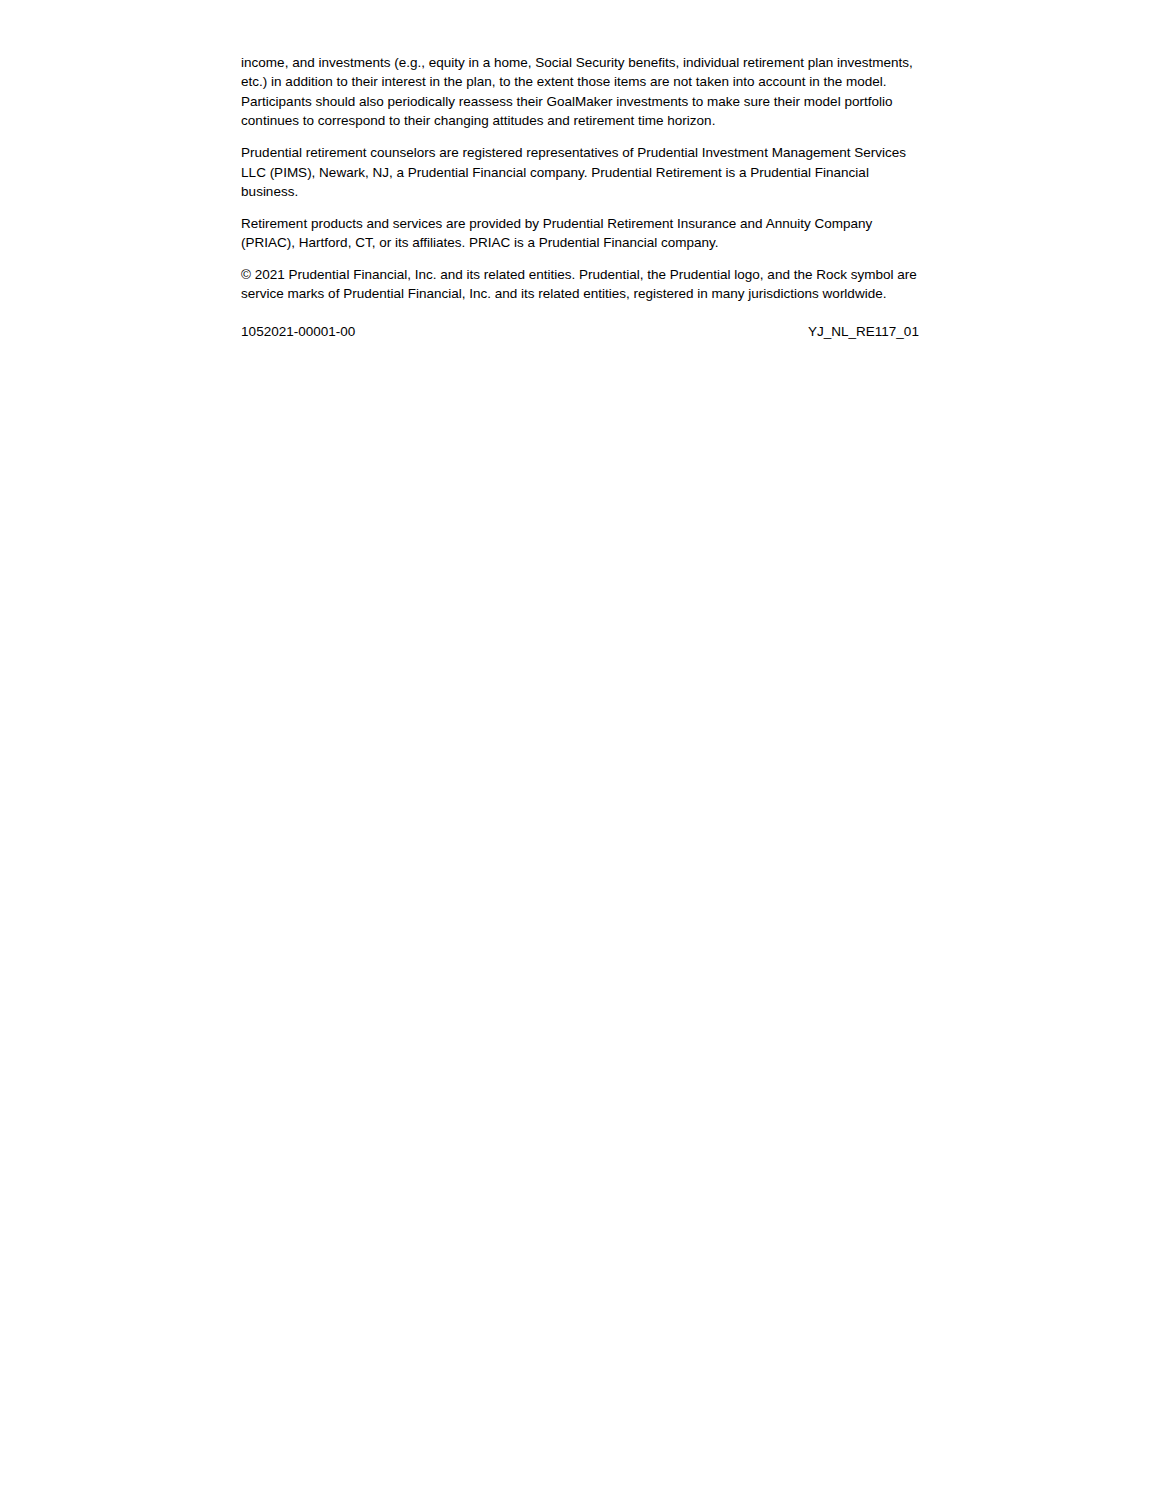income, and investments (e.g., equity in a home, Social Security benefits, individual retirement plan investments, etc.) in addition to their interest in the plan, to the extent those items are not taken into account in the model. Participants should also periodically reassess their GoalMaker investments to make sure their model portfolio continues to correspond to their changing attitudes and retirement time horizon.
Prudential retirement counselors are registered representatives of Prudential Investment Management Services LLC (PIMS), Newark, NJ, a Prudential Financial company. Prudential Retirement is a Prudential Financial business.
Retirement products and services are provided by Prudential Retirement Insurance and Annuity Company (PRIAC), Hartford, CT, or its affiliates. PRIAC is a Prudential Financial company.
© 2021 Prudential Financial, Inc. and its related entities. Prudential, the Prudential logo, and the Rock symbol are service marks of Prudential Financial, Inc. and its related entities, registered in many jurisdictions worldwide.
1052021-00001-00
YJ_NL_RE117_01